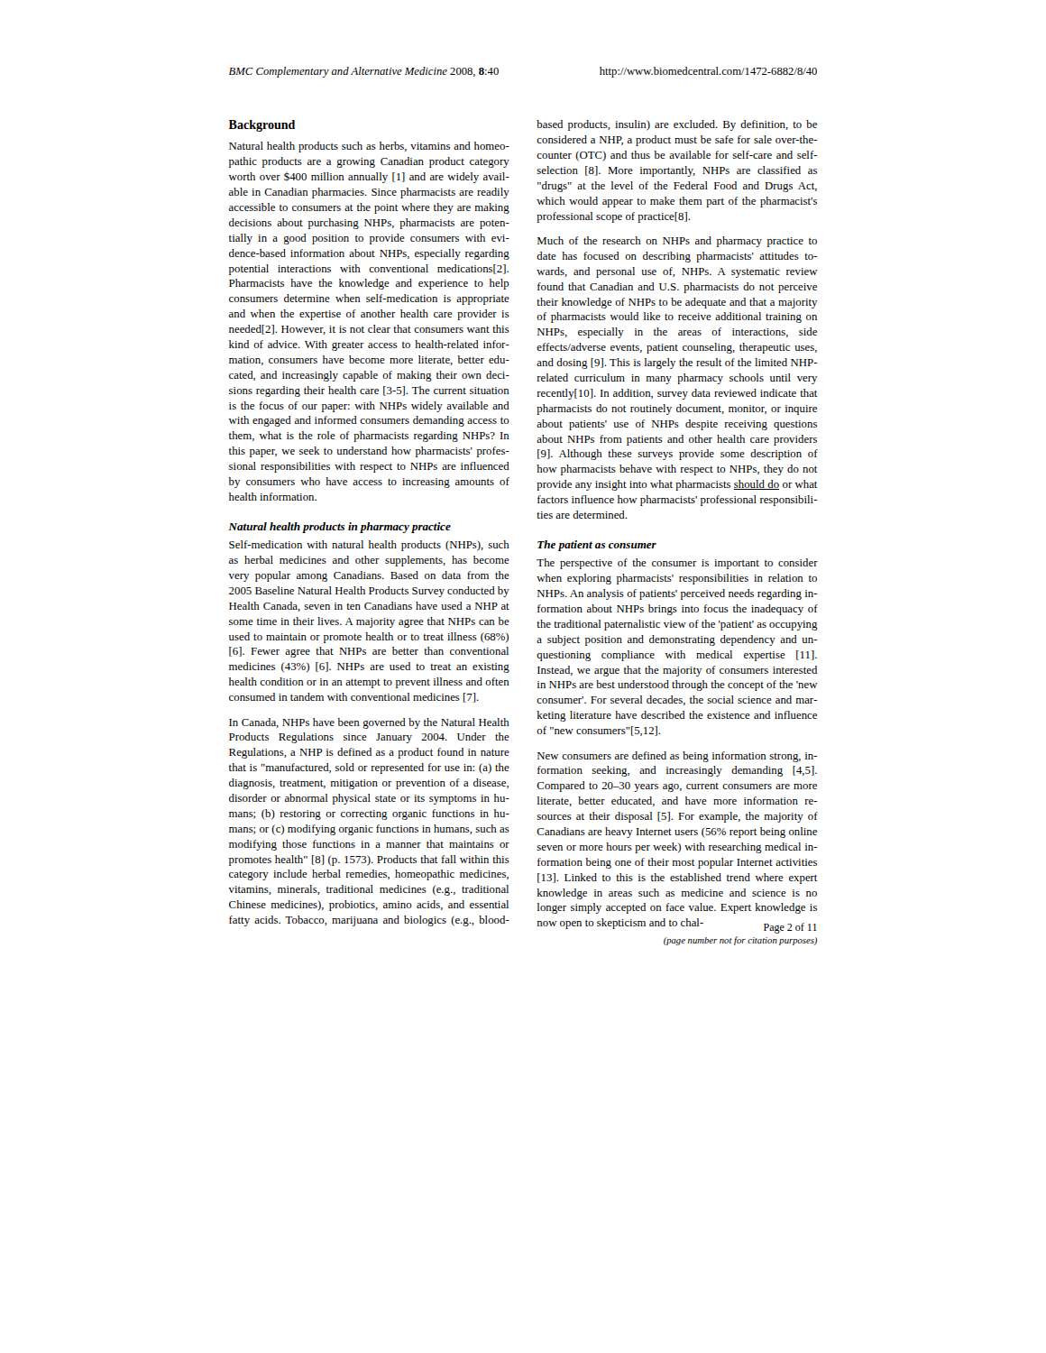BMC Complementary and Alternative Medicine 2008, 8:40
http://www.biomedcentral.com/1472-6882/8/40
Background
Natural health products such as herbs, vitamins and homeopathic products are a growing Canadian product category worth over $400 million annually [1] and are widely available in Canadian pharmacies. Since pharmacists are readily accessible to consumers at the point where they are making decisions about purchasing NHPs, pharmacists are potentially in a good position to provide consumers with evidence-based information about NHPs, especially regarding potential interactions with conventional medications[2]. Pharmacists have the knowledge and experience to help consumers determine when self-medication is appropriate and when the expertise of another health care provider is needed[2]. However, it is not clear that consumers want this kind of advice. With greater access to health-related information, consumers have become more literate, better educated, and increasingly capable of making their own decisions regarding their health care [3-5]. The current situation is the focus of our paper: with NHPs widely available and with engaged and informed consumers demanding access to them, what is the role of pharmacists regarding NHPs? In this paper, we seek to understand how pharmacists' professional responsibilities with respect to NHPs are influenced by consumers who have access to increasing amounts of health information.
Natural health products in pharmacy practice
Self-medication with natural health products (NHPs), such as herbal medicines and other supplements, has become very popular among Canadians. Based on data from the 2005 Baseline Natural Health Products Survey conducted by Health Canada, seven in ten Canadians have used a NHP at some time in their lives. A majority agree that NHPs can be used to maintain or promote health or to treat illness (68%) [6]. Fewer agree that NHPs are better than conventional medicines (43%) [6]. NHPs are used to treat an existing health condition or in an attempt to prevent illness and often consumed in tandem with conventional medicines [7].
In Canada, NHPs have been governed by the Natural Health Products Regulations since January 2004. Under the Regulations, a NHP is defined as a product found in nature that is "manufactured, sold or represented for use in: (a) the diagnosis, treatment, mitigation or prevention of a disease, disorder or abnormal physical state or its symptoms in humans; (b) restoring or correcting organic functions in humans; or (c) modifying organic functions in humans, such as modifying those functions in a manner that maintains or promotes health" [8] (p. 1573). Products that fall within this category include herbal remedies, homeopathic medicines, vitamins, minerals, traditional medicines (e.g., traditional Chinese medicines), probiotics, amino acids, and essential fatty acids. Tobacco, marijuana and biologics (e.g., blood-based products, insulin) are excluded. By definition, to be considered a NHP, a product must be safe for sale over-the-counter (OTC) and thus be available for self-care and self-selection [8]. More importantly, NHPs are classified as "drugs" at the level of the Federal Food and Drugs Act, which would appear to make them part of the pharmacist's professional scope of practice[8].
Much of the research on NHPs and pharmacy practice to date has focused on describing pharmacists' attitudes towards, and personal use of, NHPs. A systematic review found that Canadian and U.S. pharmacists do not perceive their knowledge of NHPs to be adequate and that a majority of pharmacists would like to receive additional training on NHPs, especially in the areas of interactions, side effects/adverse events, patient counseling, therapeutic uses, and dosing [9]. This is largely the result of the limited NHP-related curriculum in many pharmacy schools until very recently[10]. In addition, survey data reviewed indicate that pharmacists do not routinely document, monitor, or inquire about patients' use of NHPs despite receiving questions about NHPs from patients and other health care providers [9]. Although these surveys provide some description of how pharmacists behave with respect to NHPs, they do not provide any insight into what pharmacists should do or what factors influence how pharmacists' professional responsibilities are determined.
The patient as consumer
The perspective of the consumer is important to consider when exploring pharmacists' responsibilities in relation to NHPs. An analysis of patients' perceived needs regarding information about NHPs brings into focus the inadequacy of the traditional paternalistic view of the 'patient' as occupying a subject position and demonstrating dependency and unquestioning compliance with medical expertise [11]. Instead, we argue that the majority of consumers interested in NHPs are best understood through the concept of the 'new consumer'. For several decades, the social science and marketing literature have described the existence and influence of "new consumers"[5,12].
New consumers are defined as being information strong, information seeking, and increasingly demanding [4,5]. Compared to 20–30 years ago, current consumers are more literate, better educated, and have more information resources at their disposal [5]. For example, the majority of Canadians are heavy Internet users (56% report being online seven or more hours per week) with researching medical information being one of their most popular Internet activities [13]. Linked to this is the established trend where expert knowledge in areas such as medicine and science is no longer simply accepted on face value. Expert knowledge is now open to skepticism and to chal-
Page 2 of 11
(page number not for citation purposes)